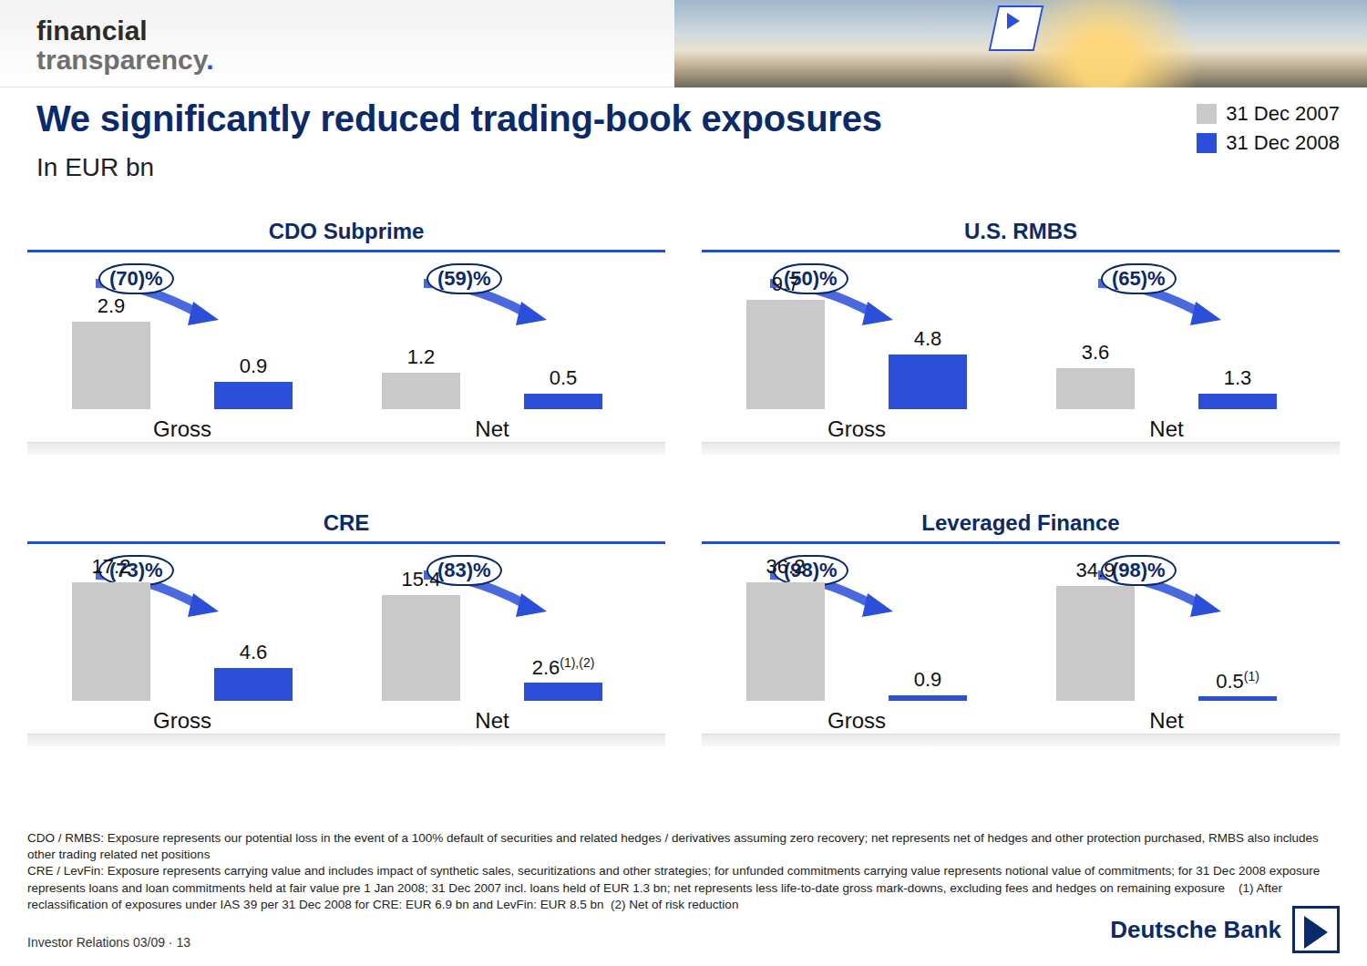financial
transparency.
We significantly reduced trading-book exposures
In EUR bn
31 Dec 2007
31 Dec 2008
CDO Subprime
(70)%
(59)%
2.9
0.9
Gross
1.2
0.5
Net
U.S. RMBS
(50)%
(65)%
9.7
4.8
Gross
3.6
1.3
Net
CRE
(73)%
(83)%
17.2
4.6
Gross
15.4
2.6(1),(2)
Net
Leveraged Finance
(98)%
(98)%
36.2
0.9
Gross
34.9
0.5(1)
Net
CDO / RMBS: Exposure represents our potential loss in the event of a 100% default of securities and related hedges / derivatives assuming zero recovery; net represents net of hedges and other protection purchased, RMBS also includes other trading related net positions
CRE / LevFin: Exposure represents carrying value and includes impact of synthetic sales, securitizations and other strategies; for unfunded commitments carrying value represents notional value of commitments; for 31 Dec 2008 exposure represents loans and loan commitments held at fair value pre 1 Jan 2008; 31 Dec 2007 incl. loans held of EUR 1.3 bn; net represents less life-to-date gross mark-downs, excluding fees and hedges on remaining exposure (1) After reclassification of exposures under IAS 39 per 31 Dec 2008 for CRE: EUR 6.9 bn and LevFin: EUR 8.5 bn (2) Net of risk reduction
Investor Relations 03/09 · 13
Deutsche Bank